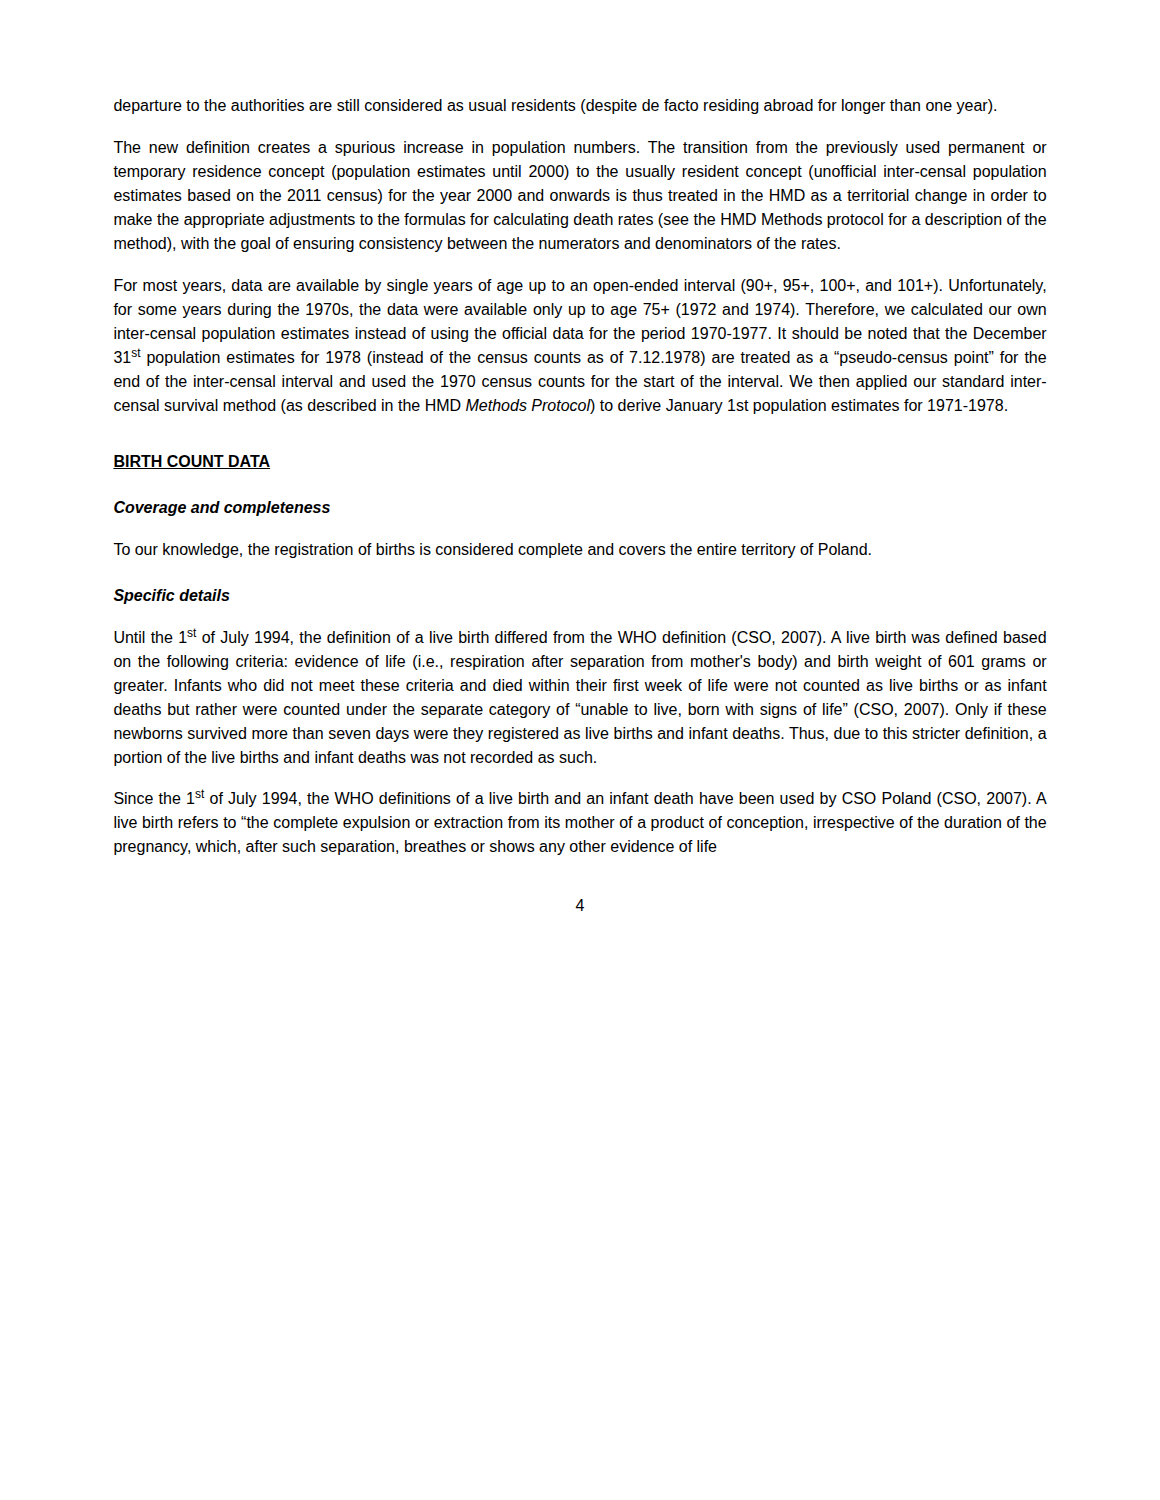departure to the authorities are still considered as usual residents (despite de facto residing abroad for longer than one year).
The new definition creates a spurious increase in population numbers. The transition from the previously used permanent or temporary residence concept (population estimates until 2000) to the usually resident concept (unofficial inter-censal population estimates based on the 2011 census) for the year 2000 and onwards is thus treated in the HMD as a territorial change in order to make the appropriate adjustments to the formulas for calculating death rates (see the HMD Methods protocol for a description of the method), with the goal of ensuring consistency between the numerators and denominators of the rates.
For most years, data are available by single years of age up to an open-ended interval (90+, 95+, 100+, and 101+). Unfortunately, for some years during the 1970s, the data were available only up to age 75+ (1972 and 1974). Therefore, we calculated our own inter-censal population estimates instead of using the official data for the period 1970-1977. It should be noted that the December 31st population estimates for 1978 (instead of the census counts as of 7.12.1978) are treated as a “pseudo-census point” for the end of the inter-censal interval and used the 1970 census counts for the start of the interval. We then applied our standard inter-censal survival method (as described in the HMD Methods Protocol) to derive January 1st population estimates for 1971-1978.
BIRTH COUNT DATA
Coverage and completeness
To our knowledge, the registration of births is considered complete and covers the entire territory of Poland.
Specific details
Until the 1st of July 1994, the definition of a live birth differed from the WHO definition (CSO, 2007). A live birth was defined based on the following criteria: evidence of life (i.e., respiration after separation from mother's body) and birth weight of 601 grams or greater. Infants who did not meet these criteria and died within their first week of life were not counted as live births or as infant deaths but rather were counted under the separate category of “unable to live, born with signs of life” (CSO, 2007). Only if these newborns survived more than seven days were they registered as live births and infant deaths. Thus, due to this stricter definition, a portion of the live births and infant deaths was not recorded as such.
Since the 1st of July 1994, the WHO definitions of a live birth and an infant death have been used by CSO Poland (CSO, 2007). A live birth refers to “the complete expulsion or extraction from its mother of a product of conception, irrespective of the duration of the pregnancy, which, after such separation, breathes or shows any other evidence of life
4